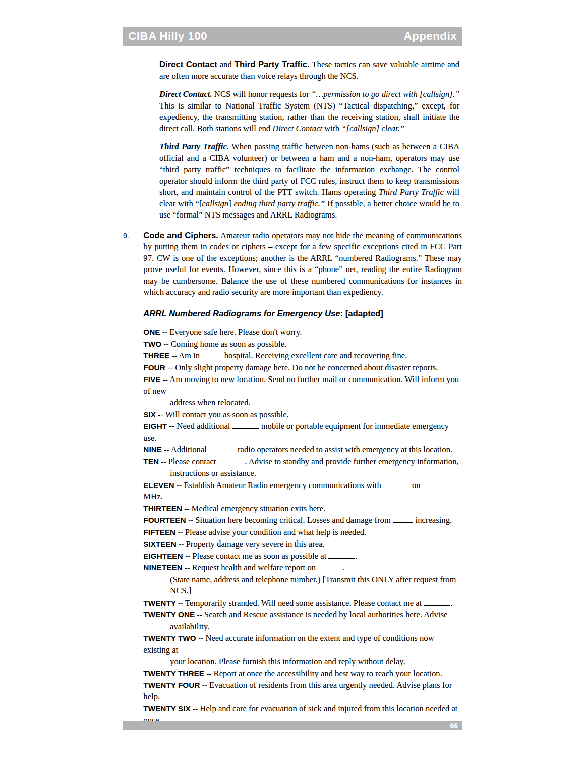CIBA Hilly 100 Appendix
Direct Contact and Third Party Traffic. These tactics can save valuable airtime and are often more accurate than voice relays through the NCS.
Direct Contact. NCS will honor requests for “…permission to go direct with [callsign].” This is similar to National Traffic System (NTS) “Tactical dispatching,” except, for expediency, the transmitting station, rather than the receiving station, shall initiate the direct call. Both stations will end Direct Contact with “[callsign] clear.”
Third Party Traffic. When passing traffic between non-hams (such as between a CIBA official and a CIBA volunteer) or between a ham and a non-ham, operators may use “third party traffic” techniques to facilitate the information exchange. The control operator should inform the third party of FCC rules, instruct them to keep transmissions short, and maintain control of the PTT switch. Hams operating Third Party Traffic will clear with “[callsign] ending third party traffic.” If possible, a better choice would be to use “formal” NTS messages and ARRL Radiograms.
9.
Code and Ciphers. Amateur radio operators may not hide the meaning of communications by putting them in codes or ciphers – except for a few specific exceptions cited in FCC Part 97. CW is one of the exceptions; another is the ARRL “numbered Radiograms.” These may prove useful for events. However, since this is a “phone” net, reading the entire Radiogram may be cumbersome. Balance the use of these numbered communications for instances in which accuracy and radio security are more important than expediency.
ARRL Numbered Radiograms for Emergency Use: [adapted]
ONE -- Everyone safe here. Please don't worry.
TWO -- Coming home as soon as possible.
THREE -- Am in hospital. Receiving excellent care and recovering fine.
FOUR -- Only slight property damage here. Do not be concerned about disaster reports.
FIVE -- Am moving to new location. Send no further mail or communication. Will inform you of new
address when relocated.
SIX -- Will contact you as soon as possible.
EIGHT -- Need additional mobile or portable equipment for immediate emergency use.
NINE -- Additional radio operators needed to assist with emergency at this location.
TEN -- Please contact . Advise to standby and provide further emergency information,
instructions or assistance.
ELEVEN -- Establish Amateur Radio emergency communications with on MHz.
THIRTEEN -- Medical emergency situation exits here.
FOURTEEN -- Situation here becoming critical. Losses and damage from increasing.
FIFTEEN -- Please advise your condition and what help is needed.
SIXTEEN -- Property damage very severe in this area.
EIGHTEEN -- Please contact me as soon as possible at .
NINETEEN -- Request health and welfare report on .
(State name, address and telephone number.) [Transmit this ONLY after request from NCS.]
TWENTY -- Temporarily stranded. Will need some assistance. Please contact me at .
TWENTY ONE -- Search and Rescue assistance is needed by local authorities here. Advise
availability.
TWENTY TWO -- Need accurate information on the extent and type of conditions now existing at
your location. Please furnish this information and reply without delay.
TWENTY THREE -- Report at once the accessibility and best way to reach your location.
TWENTY FOUR -- Evacuation of residents from this area urgently needed. Advise plans for help.
TWENTY SIX -- Help and care for evacuation of sick and injured from this location needed at once.
66